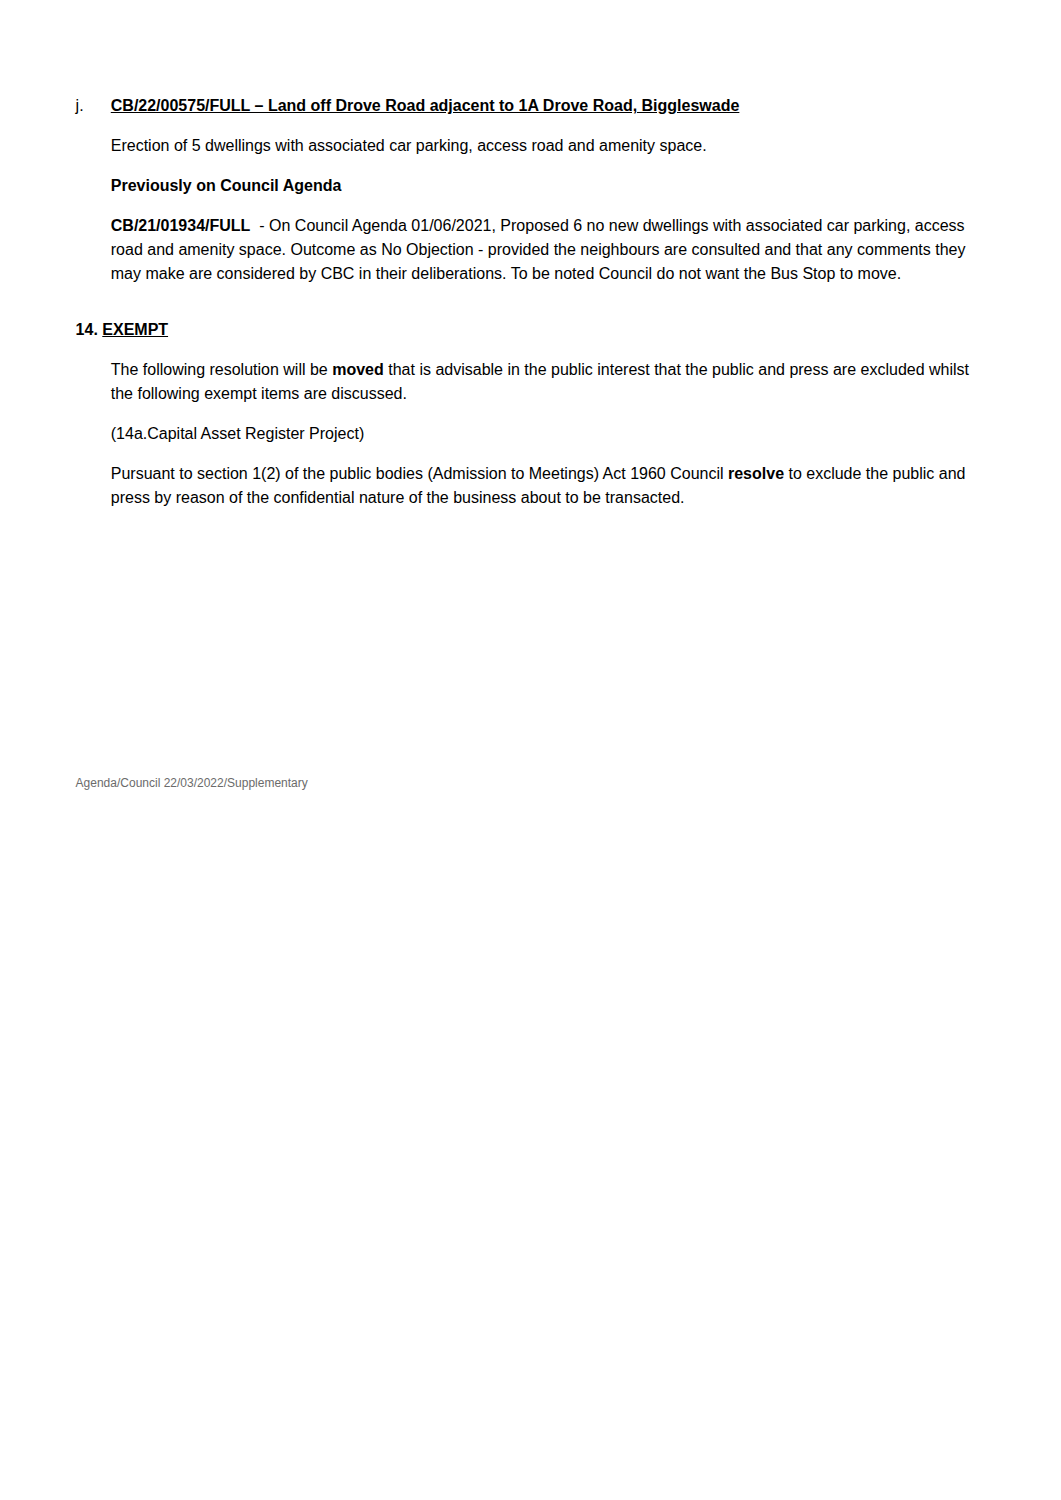j.
CB/22/00575/FULL – Land off Drove Road adjacent to 1A Drove Road, Biggleswade
Erection of 5 dwellings with associated car parking, access road and amenity space.
Previously on Council Agenda
CB/21/01934/FULL - On Council Agenda 01/06/2021, Proposed 6 no new dwellings with associated car parking, access road and amenity space. Outcome as No Objection - provided the neighbours are consulted and that any comments they may make are considered by CBC in their deliberations. To be noted Council do not want the Bus Stop to move.
14. EXEMPT
The following resolution will be moved that is advisable in the public interest that the public and press are excluded whilst the following exempt items are discussed.
(14a.Capital Asset Register Project)
Pursuant to section 1(2) of the public bodies (Admission to Meetings) Act 1960 Council resolve to exclude the public and press by reason of the confidential nature of the business about to be transacted.
Agenda/Council 22/03/2022/Supplementary